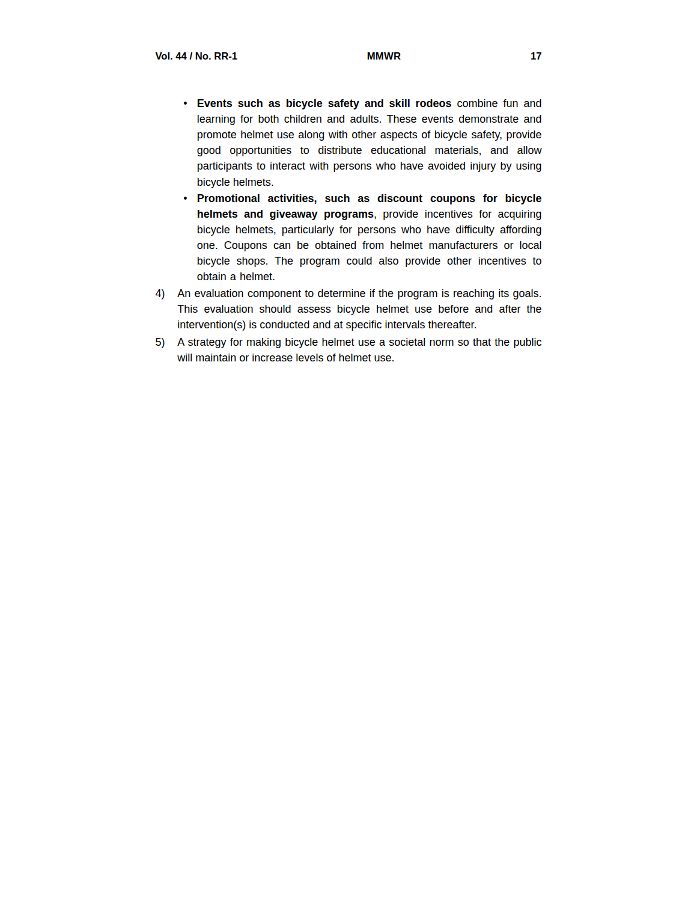Vol. 44 / No. RR-1 MMWR 17
• Events such as bicycle safety and skill rodeos combine fun and learning for both children and adults. These events demonstrate and promote helmet use along with other aspects of bicycle safety, provide good opportunities to distribute educational materials, and allow participants to interact with persons who have avoided injury by using bicycle helmets.
• Promotional activities, such as discount coupons for bicycle helmets and giveaway programs, provide incentives for acquiring bicycle helmets, particularly for persons who have difficulty affording one. Coupons can be obtained from helmet manufacturers or local bicycle shops. The program could also provide other incentives to obtain a helmet.
4) An evaluation component to determine if the program is reaching its goals. This evaluation should assess bicycle helmet use before and after the intervention(s) is conducted and at specific intervals thereafter.
5) A strategy for making bicycle helmet use a societal norm so that the public will maintain or increase levels of helmet use.